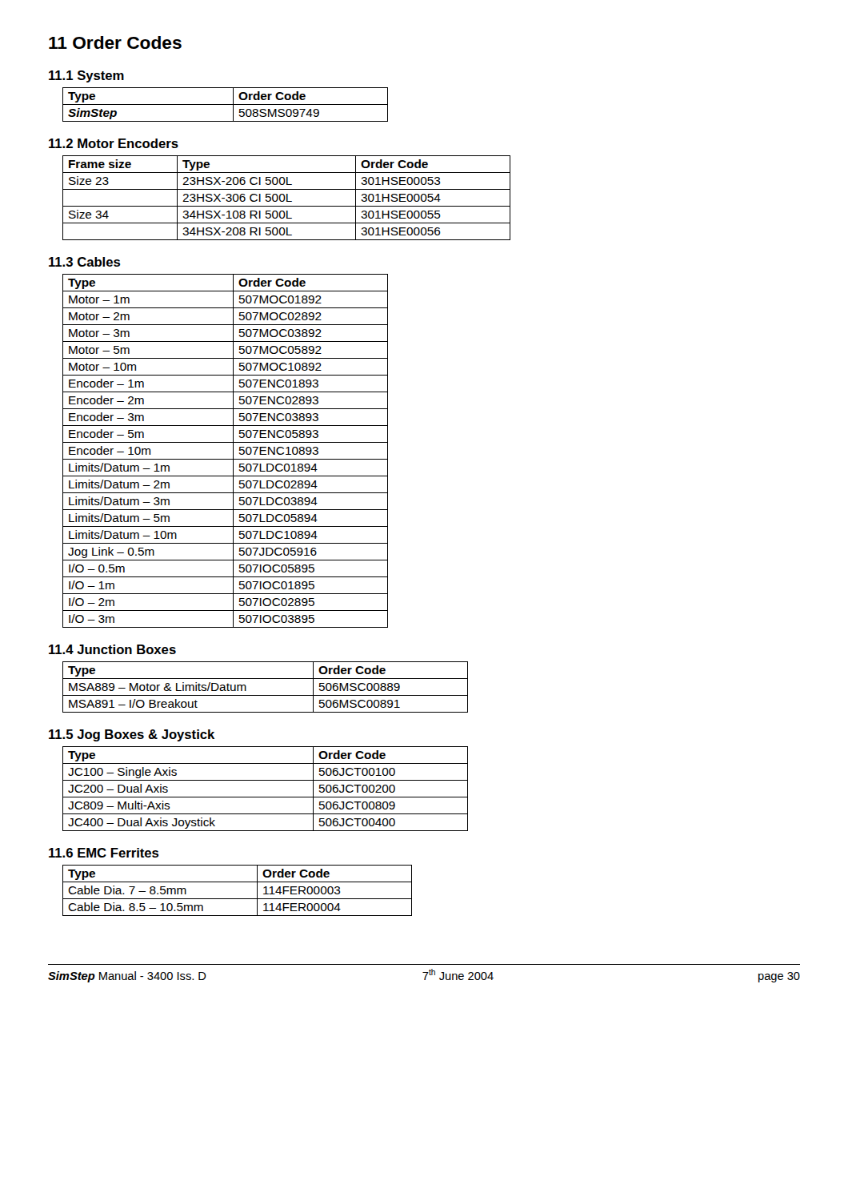11 Order Codes
11.1 System
| Type | Order Code |
| --- | --- |
| SimStep | 508SMS09749 |
11.2 Motor Encoders
| Frame size | Type | Order Code |
| --- | --- | --- |
| Size 23 | 23HSX-206 CI 500L | 301HSE00053 |
| | 23HSX-306 CI 500L | 301HSE00054 |
| Size 34 | 34HSX-108 RI 500L | 301HSE00055 |
| | 34HSX-208 RI 500L | 301HSE00056 |
11.3 Cables
| Type | Order Code |
| --- | --- |
| Motor – 1m | 507MOC01892 |
| Motor – 2m | 507MOC02892 |
| Motor – 3m | 507MOC03892 |
| Motor – 5m | 507MOC05892 |
| Motor – 10m | 507MOC10892 |
| Encoder – 1m | 507ENC01893 |
| Encoder – 2m | 507ENC02893 |
| Encoder – 3m | 507ENC03893 |
| Encoder – 5m | 507ENC05893 |
| Encoder – 10m | 507ENC10893 |
| Limits/Datum – 1m | 507LDC01894 |
| Limits/Datum – 2m | 507LDC02894 |
| Limits/Datum – 3m | 507LDC03894 |
| Limits/Datum – 5m | 507LDC05894 |
| Limits/Datum – 10m | 507LDC10894 |
| Jog Link – 0.5m | 507JDC05916 |
| I/O – 0.5m | 507IOC05895 |
| I/O – 1m | 507IOC01895 |
| I/O – 2m | 507IOC02895 |
| I/O – 3m | 507IOC03895 |
11.4 Junction Boxes
| Type | Order Code |
| --- | --- |
| MSA889 – Motor & Limits/Datum | 506MSC00889 |
| MSA891 – I/O Breakout | 506MSC00891 |
11.5 Jog Boxes & Joystick
| Type | Order Code |
| --- | --- |
| JC100 – Single Axis | 506JCT00100 |
| JC200 – Dual Axis | 506JCT00200 |
| JC809 – Multi-Axis | 506JCT00809 |
| JC400 – Dual Axis Joystick | 506JCT00400 |
11.6 EMC Ferrites
| Type | Order Code |
| --- | --- |
| Cable Dia. 7 – 8.5mm | 114FER00003 |
| Cable Dia. 8.5 – 10.5mm | 114FER00004 |
SimStep Manual - 3400 Iss. D
7th June 2004
page 30